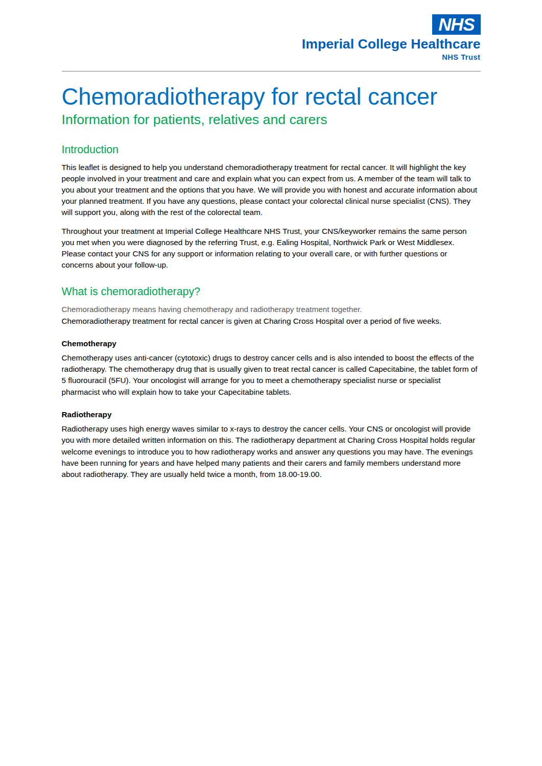NHS
Imperial College Healthcare
NHS Trust
Chemoradiotherapy for rectal cancer
Information for patients, relatives and carers
Introduction
This leaflet is designed to help you understand chemoradiotherapy treatment for rectal cancer. It will highlight the key people involved in your treatment and care and explain what you can expect from us. A member of the team will talk to you about your treatment and the options that you have. We will provide you with honest and accurate information about your planned treatment. If you have any questions, please contact your colorectal clinical nurse specialist (CNS). They will support you, along with the rest of the colorectal team.
Throughout your treatment at Imperial College Healthcare NHS Trust, your CNS/keyworker remains the same person you met when you were diagnosed by the referring Trust, e.g. Ealing Hospital, Northwick Park or West Middlesex. Please contact your CNS for any support or information relating to your overall care, or with further questions or concerns about your follow-up.
What is chemoradiotherapy?
Chemoradiotherapy means having chemotherapy and radiotherapy treatment together.
Chemoradiotherapy treatment for rectal cancer is given at Charing Cross Hospital over a period of five weeks.
Chemotherapy
Chemotherapy uses anti-cancer (cytotoxic) drugs to destroy cancer cells and is also intended to boost the effects of the radiotherapy. The chemotherapy drug that is usually given to treat rectal cancer is called Capecitabine, the tablet form of 5 fluorouracil (5FU). Your oncologist will arrange for you to meet a chemotherapy specialist nurse or specialist pharmacist who will explain how to take your Capecitabine tablets.
Radiotherapy
Radiotherapy uses high energy waves similar to x-rays to destroy the cancer cells. Your CNS or oncologist will provide you with more detailed written information on this. The radiotherapy department at Charing Cross Hospital holds regular welcome evenings to introduce you to how radiotherapy works and answer any questions you may have. The evenings have been running for years and have helped many patients and their carers and family members understand more about radiotherapy. They are usually held twice a month, from 18.00-19.00.